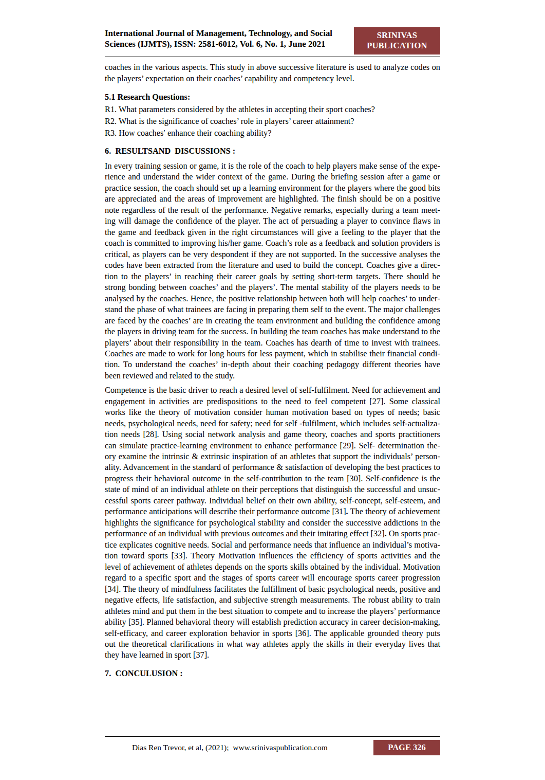International Journal of Management, Technology, and Social
Sciences (IJMTS), ISSN: 2581-6012, Vol. 6, No. 1, June 2021
SRINIVAS
PUBLICATION
coaches in the various aspects. This study in above successive literature is used to analyze codes on the players’ expectation on their coaches’ capability and competency level.
5.1 Research Questions:
R1. What parameters considered by the athletes in accepting their sport coaches?
R2. What is the significance of coaches’ role in players’ career attainment?
R3. How coaches′ enhance their coaching ability?
6. RESULTSAND DISCUSSIONS :
In every training session or game, it is the role of the coach to help players make sense of the experience and understand the wider context of the game. During the briefing session after a game or practice session, the coach should set up a learning environment for the players where the good bits are appreciated and the areas of improvement are highlighted. The finish should be on a positive note regardless of the result of the performance. Negative remarks, especially during a team meeting will damage the confidence of the player. The act of persuading a player to convince flaws in the game and feedback given in the right circumstances will give a feeling to the player that the coach is committed to improving his/her game. Coach’s role as a feedback and solution providers is critical, as players can be very despondent if they are not supported. In the successive analyses the codes have been extracted from the literature and used to build the concept. Coaches give a direction to the players’ in reaching their career goals by setting short-term targets. There should be strong bonding between coaches’ and the players’. The mental stability of the players needs to be analysed by the coaches. Hence, the positive relationship between both will help coaches’ to understand the phase of what trainees are facing in preparing them self to the event. The major challenges are faced by the coaches’ are in creating the team environment and building the confidence among the players in driving team for the success. In building the team coaches has make understand to the players’ about their responsibility in the team. Coaches has dearth of time to invest with trainees. Coaches are made to work for long hours for less payment, which in stabilise their financial condition. To understand the coaches’ in-depth about their coaching pedagogy different theories have been reviewed and related to the study.
Competence is the basic driver to reach a desired level of self-fulfilment. Need for achievement and engagement in activities are predispositions to the need to feel competent [27]. Some classical works like the theory of motivation consider human motivation based on types of needs; basic needs, psychological needs, need for safety; need for self -fulfilment, which includes self-actualization needs [28]. Using social network analysis and game theory, coaches and sports practitioners can simulate practice-learning environment to enhance performance [29]. Self- determination theory examine the intrinsic & extrinsic inspiration of an athletes that support the individuals’ personality. Advancement in the standard of performance & satisfaction of developing the best practices to progress their behavioral outcome in the self-contribution to the team [30]. Self-confidence is the state of mind of an individual athlete on their perceptions that distinguish the successful and unsuccessful sports career pathway. Individual belief on their own ability, self-concept, self-esteem, and performance anticipations will describe their performance outcome [31]. The theory of achievement highlights the significance for psychological stability and consider the successive addictions in the performance of an individual with previous outcomes and their imitating effect [32]. On sports practice explicates cognitive needs. Social and performance needs that influence an individual’s motivation toward sports [33]. Theory Motivation influences the efficiency of sports activities and the level of achievement of athletes depends on the sports skills obtained by the individual. Motivation regard to a specific sport and the stages of sports career will encourage sports career progression [34]. The theory of mindfulness facilitates the fulfillment of basic psychological needs, positive and negative effects, life satisfaction, and subjective strength measurements. The robust ability to train athletes mind and put them in the best situation to compete and to increase the players’ performance ability [35]. Planned behavioral theory will establish prediction accuracy in career decision-making, self-efficacy, and career exploration behavior in sports [36]. The applicable grounded theory puts out the theoretical clarifications in what way athletes apply the skills in their everyday lives that they have learned in sport [37].
7. CONCULUSION :
Dias Ren Trevor, et al, (2021); www.srinivaspublication.com
PAGE 326